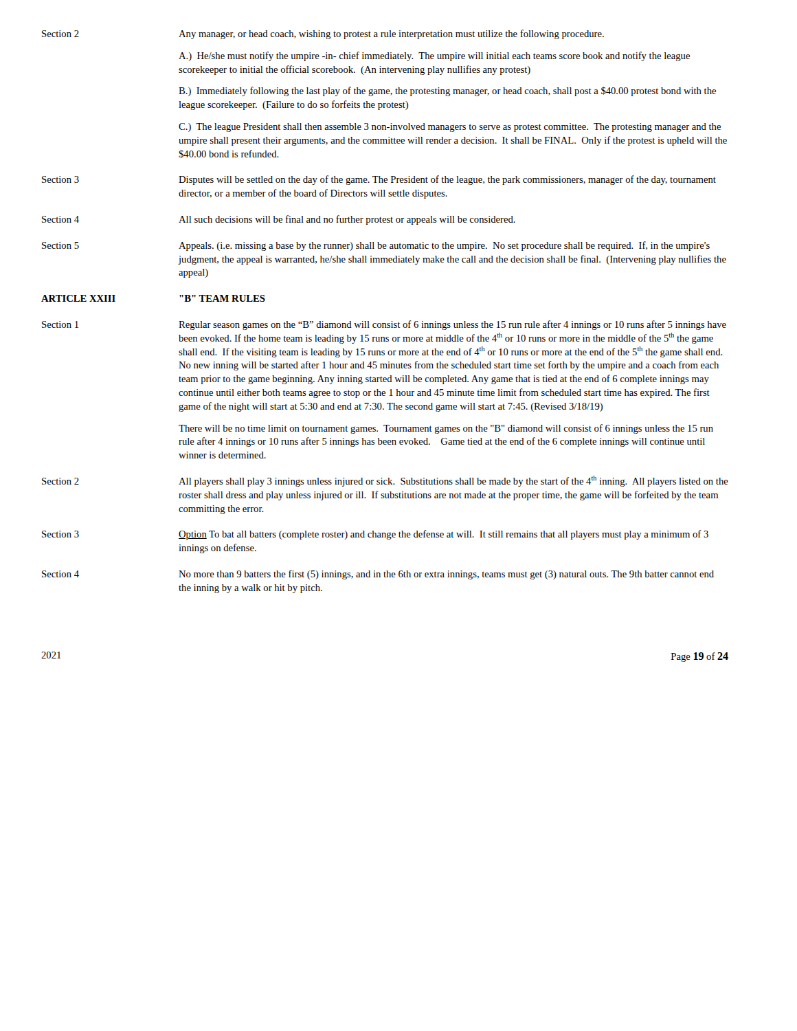| Section 2 | Any manager, or head coach, wishing to protest a rule interpretation must utilize the following procedure. A.) He/she must notify the umpire -in- chief immediately. The umpire will initial each teams score book and notify the league scorekeeper to initial the official scorebook. (An intervening play nullifies any protest) B.) Immediately following the last play of the game, the protesting manager, or head coach, shall post a $40.00 protest bond with the league scorekeeper. (Failure to do so forfeits the protest) C.) The league President shall then assemble 3 non-involved managers to serve as protest committee. The protesting manager and the umpire shall present their arguments, and the committee will render a decision. It shall be FINAL. Only if the protest is upheld will the $40.00 bond is refunded. |
| Section 3 | Disputes will be settled on the day of the game. The President of the league, the park commissioners, manager of the day, tournament director, or a member of the board of Directors will settle disputes. |
| Section 4 | All such decisions will be final and no further protest or appeals will be considered. |
| Section 5 | Appeals. (i.e. missing a base by the runner) shall be automatic to the umpire. No set procedure shall be required. If, in the umpire's judgment, the appeal is warranted, he/she shall immediately make the call and the decision shall be final. (Intervening play nullifies the appeal) |
| ARTICLE XXIII | "B" TEAM RULES |
| Section 1 | Regular season games on the “B” diamond will consist of 6 innings unless the 15 run rule after 4 innings or 10 runs after 5 innings have been evoked. If the home team is leading by 15 runs or more at middle of the 4 th or 10 runs or more in the middle of the 5 th the game shall end. If the visiting team is leading by 15 runs or more at the end of 4 th or 10 runs or more at the end of the 5 th the game shall end. No new inning will be started after 1 hour and 45 minutes from the scheduled start time set forth by the umpire and a coach from each team prior to the game beginning. Any inning started will be completed. Any game that is tied at the end of 6 complete innings may continue until either both teams agree to stop or the 1 hour and 45 minute time limit from scheduled start time has expired. The first game of the night will start at 5:30 and end at 7:30. The second game will start at 7:45. (Revised 3/18/19) There will be no time limit on tournament games. Tournament games on the "B" diamond will consist of 6 innings unless the 15 run rule after 4 innings or 10 runs after 5 innings has been evoked. Game tied at the end of the 6 complete innings will continue until winner is determined. |
| Section 2 | All players shall play 3 innings unless injured or sick. Substitutions shall be made by the start of the 4 th inning. All players listed on the roster shall dress and play unless injured or ill. If substitutions are not made at the proper time, the game will be forfeited by the team committing the error. |
| Section 3 | Option To bat all batters (complete roster) and change the defense at will. It still remains that all players must play a minimum of 3 innings on defense. |
| Section 4 | No more than 9 batters the first (5) innings, and in the 6th or extra innings, teams must get (3) natural outs. The 9th batter cannot end the inning by a walk or hit by pitch. |
2021 Page 19 of 24